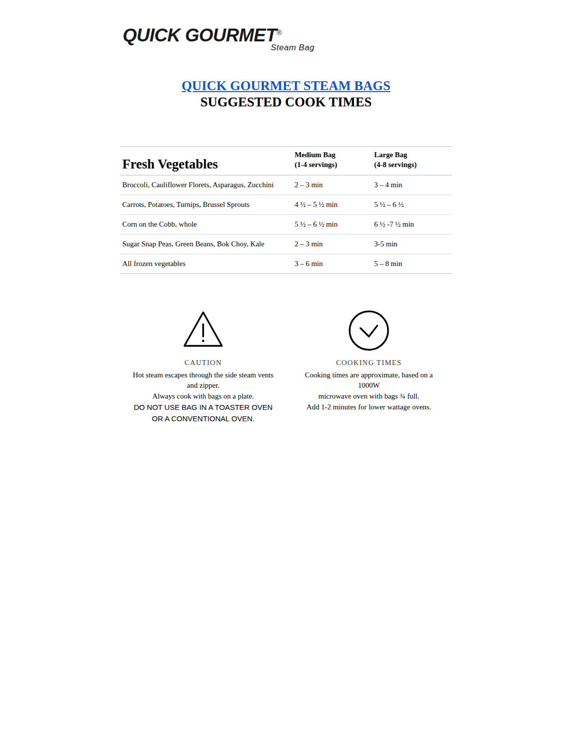QUICK GOURMET® Steam Bag
QUICK GOURMET STEAM BAGS SUGGESTED COOK TIMES
| Fresh Vegetables | Medium Bag (1-4 servings) | Large Bag (4-8 servings) |
| --- | --- | --- |
| Broccoli, Cauliflower Florets, Asparagus, Zucchini | 2 – 3 min | 3 – 4 min |
| Carrots, Potatoes, Turnips, Brussel Sprouts | 4 ½ – 5 ½ min | 5 ½ – 6 ½ |
| Corn on the Cobb, whole | 5 ½ – 6 ½ min | 6 ½ -7 ½ min |
| Sugar Snap Peas, Green Beans, Bok Choy, Kale | 2 – 3 min | 3-5 min |
| All frozen vegetables | 3 – 6 min | 5 – 8 min |
Caution
Hot steam escapes through the side steam vents and zipper.
Always cook with bags on a plate.
DO NOT USE BAG IN A TOASTER OVEN OR A CONVENTIONAL OVEN.
Cooking Times
Cooking times are approximate, based on a 1000W
microwave oven with bags ¾ full.
Add 1-2 minutes for lower wattage ovens.